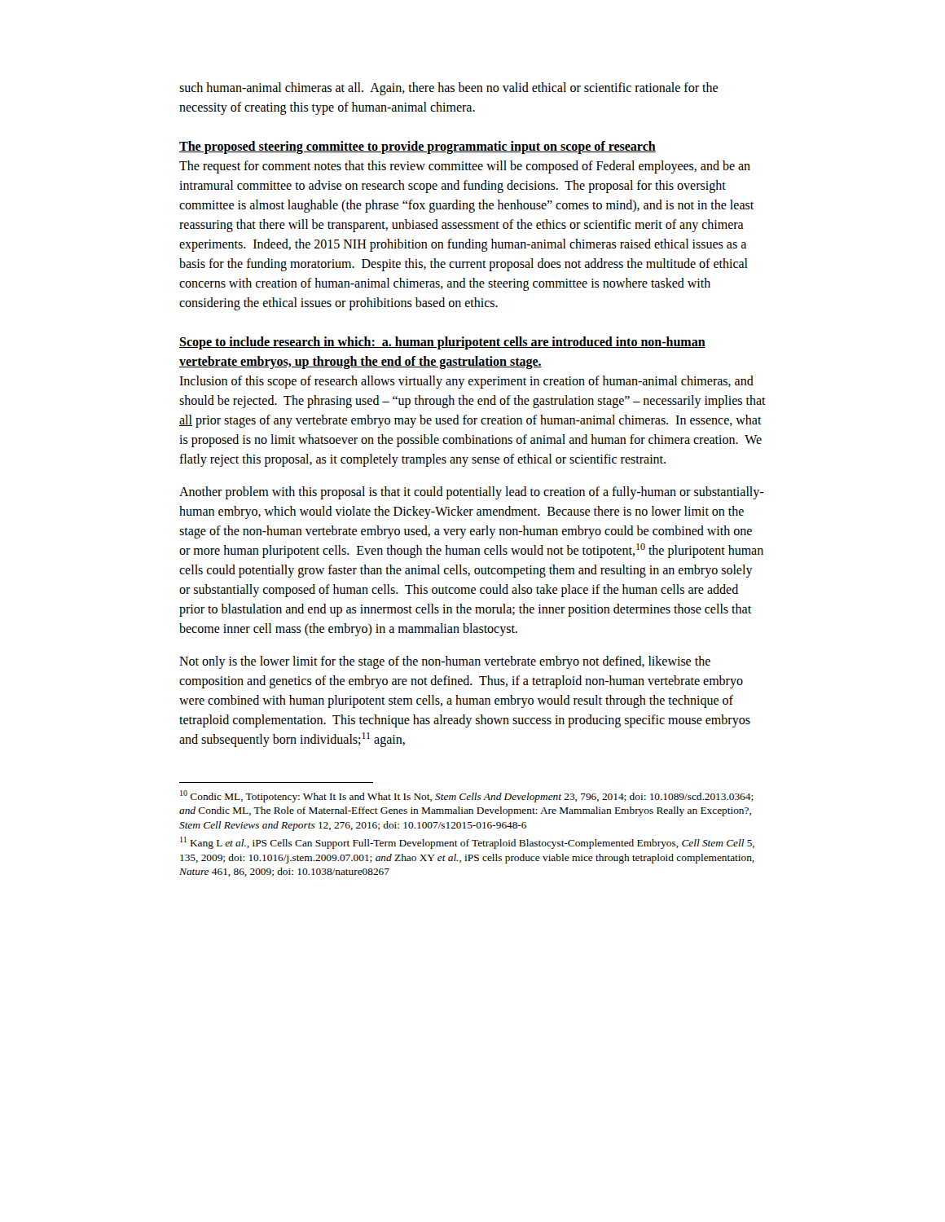such human-animal chimeras at all. Again, there has been no valid ethical or scientific rationale for the necessity of creating this type of human-animal chimera.
The proposed steering committee to provide programmatic input on scope of research
The request for comment notes that this review committee will be composed of Federal employees, and be an intramural committee to advise on research scope and funding decisions. The proposal for this oversight committee is almost laughable (the phrase “fox guarding the henhouse” comes to mind), and is not in the least reassuring that there will be transparent, unbiased assessment of the ethics or scientific merit of any chimera experiments. Indeed, the 2015 NIH prohibition on funding human-animal chimeras raised ethical issues as a basis for the funding moratorium. Despite this, the current proposal does not address the multitude of ethical concerns with creation of human-animal chimeras, and the steering committee is nowhere tasked with considering the ethical issues or prohibitions based on ethics.
Scope to include research in which: a. human pluripotent cells are introduced into non-human vertebrate embryos, up through the end of the gastrulation stage.
Inclusion of this scope of research allows virtually any experiment in creation of human-animal chimeras, and should be rejected. The phrasing used – “up through the end of the gastrulation stage” – necessarily implies that all prior stages of any vertebrate embryo may be used for creation of human-animal chimeras. In essence, what is proposed is no limit whatsoever on the possible combinations of animal and human for chimera creation. We flatly reject this proposal, as it completely tramples any sense of ethical or scientific restraint.
Another problem with this proposal is that it could potentially lead to creation of a fully-human or substantially-human embryo, which would violate the Dickey-Wicker amendment. Because there is no lower limit on the stage of the non-human vertebrate embryo used, a very early non-human embryo could be combined with one or more human pluripotent cells. Even though the human cells would not be totipotent,10 the pluripotent human cells could potentially grow faster than the animal cells, outcompeting them and resulting in an embryo solely or substantially composed of human cells. This outcome could also take place if the human cells are added prior to blastulation and end up as innermost cells in the morula; the inner position determines those cells that become inner cell mass (the embryo) in a mammalian blastocyst.
Not only is the lower limit for the stage of the non-human vertebrate embryo not defined, likewise the composition and genetics of the embryo are not defined. Thus, if a tetraploid non-human vertebrate embryo were combined with human pluripotent stem cells, a human embryo would result through the technique of tetraploid complementation. This technique has already shown success in producing specific mouse embryos and subsequently born individuals;11 again,
10 Condic ML, Totipotency: What It Is and What It Is Not, Stem Cells And Development 23, 796, 2014; doi: 10.1089/scd.2013.0364; and Condic ML, The Role of Maternal-Effect Genes in Mammalian Development: Are Mammalian Embryos Really an Exception?, Stem Cell Reviews and Reports 12, 276, 2016; doi: 10.1007/s12015-016-9648-6
11 Kang L et al., iPS Cells Can Support Full-Term Development of Tetraploid Blastocyst-Complemented Embryos, Cell Stem Cell 5, 135, 2009; doi: 10.1016/j.stem.2009.07.001; and Zhao XY et al., iPS cells produce viable mice through tetraploid complementation, Nature 461, 86, 2009; doi: 10.1038/nature08267